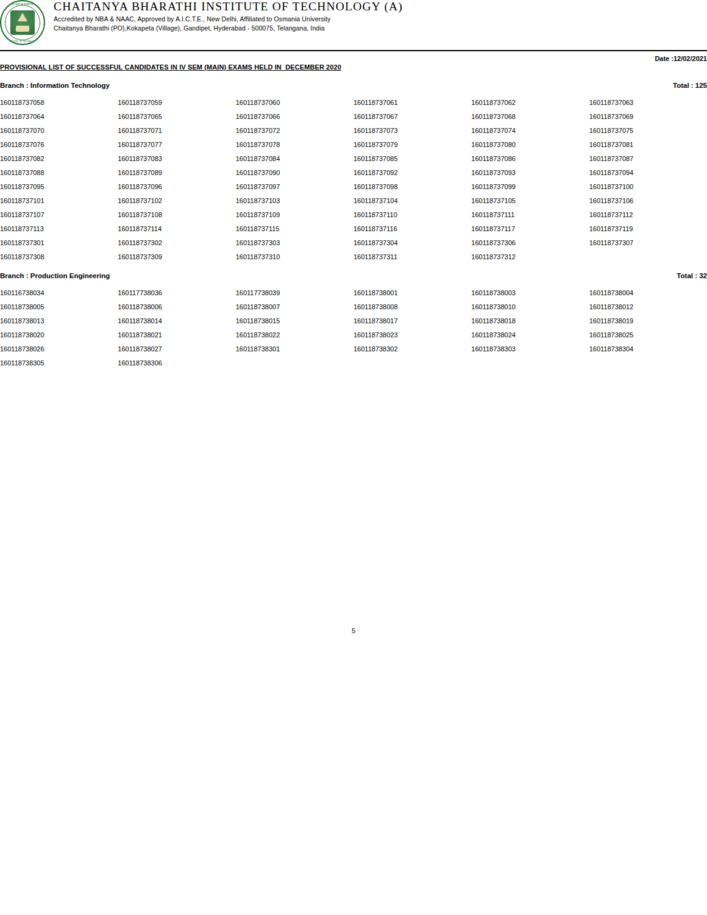CHAITANYA BHARATHI
INSTITUTE OF TECHNOLOGY
CHAITANYA BHARATHI INSTITUTE OF TECHNOLOGY (A)
Accredited by NBA & NAAC, Approved by A.I.C.T.E., New Delhi, Affiliated to Osmania University
Chaitanya Bharathi (PO),Kokapeta (Village), Gandipet, Hyderabad - 500075, Telangana, India
Date :12/02/2021
PROVISIONAL LIST OF SUCCESSFUL CANDIDATES IN IV SEM (MAIN) EXAMS HELD IN DECEMBER 2020
Branch : Information Technology Total : 125
| 160118737058 | 160118737059 | 160118737060 | 160118737061 | 160118737062 | 160118737063 |
| 160118737064 | 160118737065 | 160118737066 | 160118737067 | 160118737068 | 160118737069 |
| 160118737070 | 160118737071 | 160118737072 | 160118737073 | 160118737074 | 160118737075 |
| 160118737076 | 160118737077 | 160118737078 | 160118737079 | 160118737080 | 160118737081 |
| 160118737082 | 160118737083 | 160118737084 | 160118737085 | 160118737086 | 160118737087 |
| 160118737088 | 160118737089 | 160118737090 | 160118737092 | 160118737093 | 160118737094 |
| 160118737095 | 160118737096 | 160118737097 | 160118737098 | 160118737099 | 160118737100 |
| 160118737101 | 160118737102 | 160118737103 | 160118737104 | 160118737105 | 160118737106 |
| 160118737107 | 160118737108 | 160118737109 | 160118737110 | 160118737111 | 160118737112 |
| 160118737113 | 160118737114 | 160118737115 | 160118737116 | 160118737117 | 160118737119 |
| 160118737301 | 160118737302 | 160118737303 | 160118737304 | 160118737306 | 160118737307 |
| 160118737308 | 160118737309 | 160118737310 | 160118737311 | 160118737312 | |
Branch : Production Engineering Total : 32
| 160116738034 | 160117738036 | 160117738039 | 160118738001 | 160118738003 | 160118738004 |
| 160118738005 | 160118738006 | 160118738007 | 160118738008 | 160118738010 | 160118738012 |
| 160118738013 | 160118738014 | 160118738015 | 160118738017 | 160118738018 | 160118738019 |
| 160118738020 | 160118738021 | 160118738022 | 160118738023 | 160118738024 | 160118738025 |
| 160118738026 | 160118738027 | 160118738301 | 160118738302 | 160118738303 | 160118738304 |
| 160118738305 | 160118738306 | | | | |
5